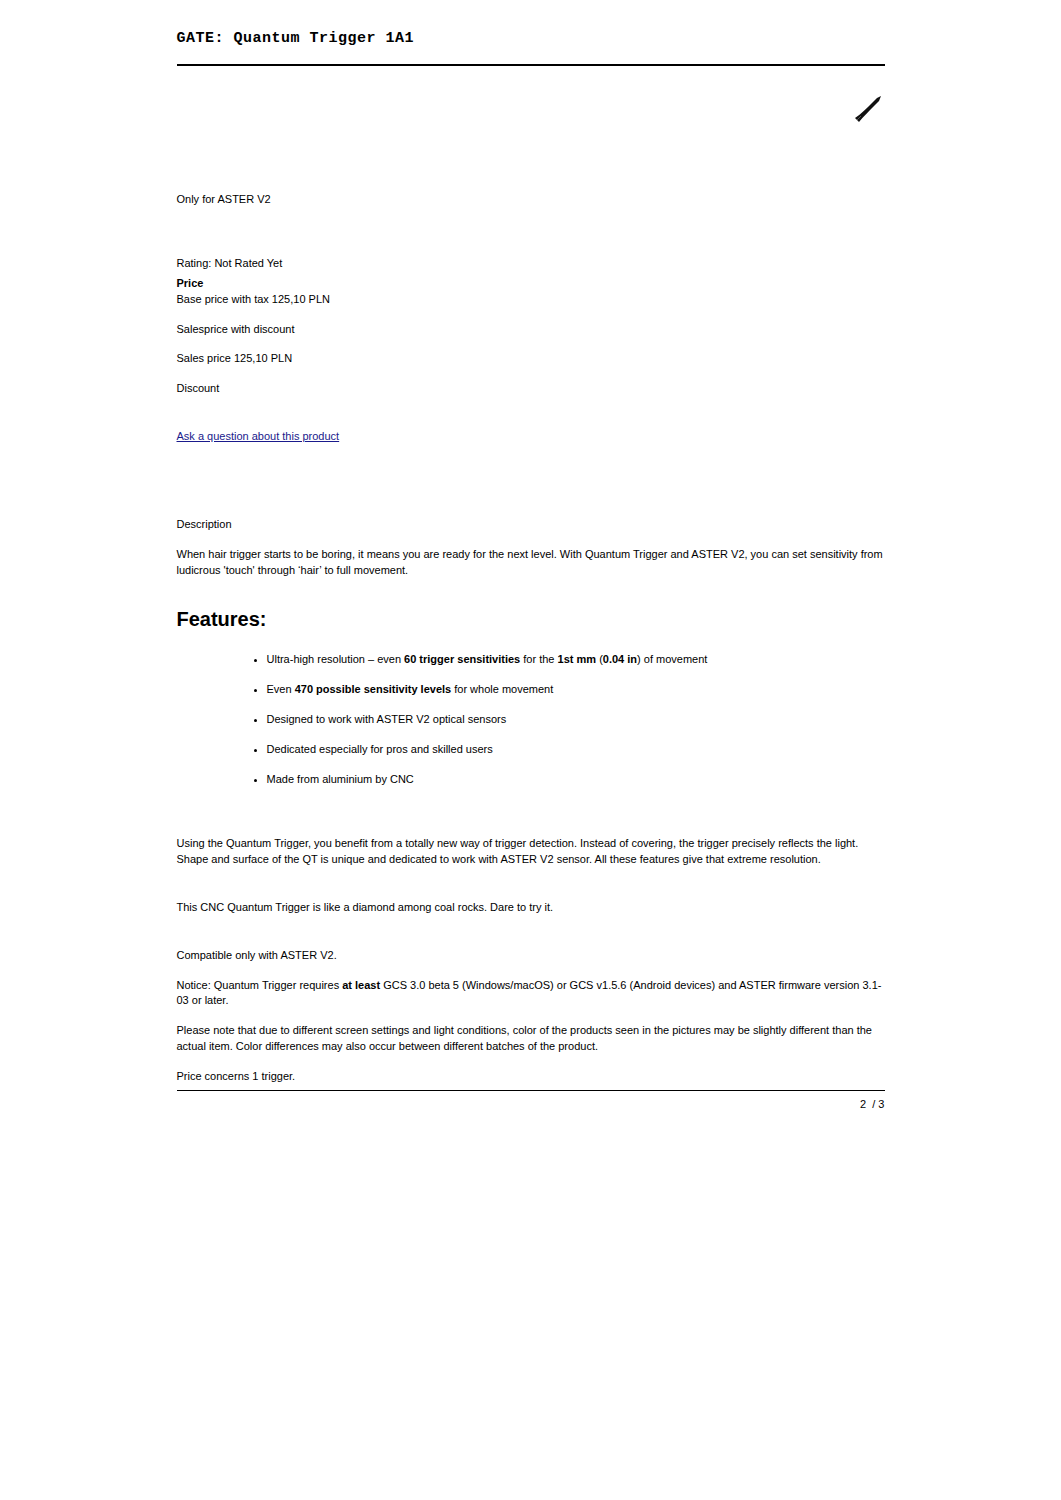GATE: Quantum Trigger 1A1
Only for ASTER V2
Rating: Not Rated Yet
Price
Base price with tax 125,10 PLN
Salesprice with discount
Sales price 125,10 PLN
Discount
Ask a question about this product
Description
When hair trigger starts to be boring, it means you are ready for the next level. With Quantum Trigger and ASTER V2, you can set sensitivity from ludicrous 'touch' through ‘hair’ to full movement.
Features:
Ultra-high resolution – even 60 trigger sensitivities for the 1st mm (0.04 in) of movement
Even 470 possible sensitivity levels for whole movement
Designed to work with ASTER V2 optical sensors
Dedicated especially for pros and skilled users
Made from aluminium by CNC
Using the Quantum Trigger, you benefit from a totally new way of trigger detection. Instead of covering, the trigger precisely reflects the light. Shape and surface of the QT is unique and dedicated to work with ASTER V2 sensor. All these features give that extreme resolution.
This CNC Quantum Trigger is like a diamond among coal rocks. Dare to try it.
Compatible only with ASTER V2.
Notice: Quantum Trigger requires at least GCS 3.0 beta 5 (Windows/macOS) or GCS v1.5.6 (Android devices) and ASTER firmware version 3.1-03 or later.
Please note that due to different screen settings and light conditions, color of the products seen in the pictures may be slightly different than the actual item. Color differences may also occur between different batches of the product.
Price concerns 1 trigger.
2 / 3